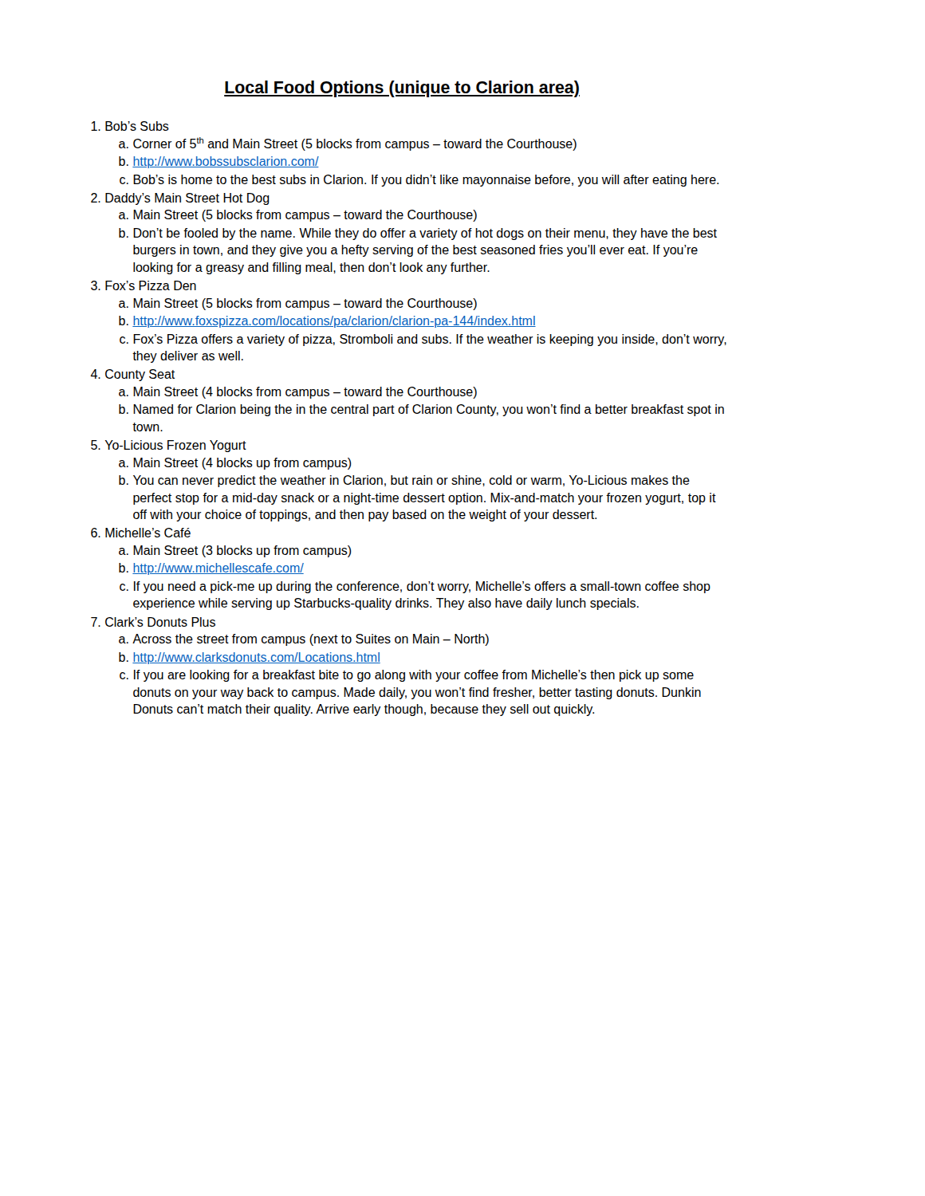Local Food Options (unique to Clarion area)
Bob’s Subs
Corner of 5th and Main Street (5 blocks from campus – toward the Courthouse)
http://www.bobssubsclarion.com/
Bob’s is home to the best subs in Clarion. If you didn’t like mayonnaise before, you will after eating here.
Daddy’s Main Street Hot Dog
Main Street (5 blocks from campus – toward the Courthouse)
Don’t be fooled by the name. While they do offer a variety of hot dogs on their menu, they have the best burgers in town, and they give you a hefty serving of the best seasoned fries you’ll ever eat. If you’re looking for a greasy and filling meal, then don’t look any further.
Fox’s Pizza Den
Main Street (5 blocks from campus – toward the Courthouse)
http://www.foxspizza.com/locations/pa/clarion/clarion-pa-144/index.html
Fox’s Pizza offers a variety of pizza, Stromboli and subs. If the weather is keeping you inside, don’t worry, they deliver as well.
County Seat
Main Street (4 blocks from campus – toward the Courthouse)
Named for Clarion being the in the central part of Clarion County, you won’t find a better breakfast spot in town.
Yo-Licious Frozen Yogurt
Main Street (4 blocks up from campus)
You can never predict the weather in Clarion, but rain or shine, cold or warm, Yo-Licious makes the perfect stop for a mid-day snack or a night-time dessert option. Mix-and-match your frozen yogurt, top it off with your choice of toppings, and then pay based on the weight of your dessert.
Michelle’s Café
Main Street (3 blocks up from campus)
http://www.michellescafe.com/
If you need a pick-me up during the conference, don’t worry, Michelle’s offers a small-town coffee shop experience while serving up Starbucks-quality drinks. They also have daily lunch specials.
Clark’s Donuts Plus
Across the street from campus (next to Suites on Main – North)
http://www.clarksdonuts.com/Locations.html
If you are looking for a breakfast bite to go along with your coffee from Michelle’s then pick up some donuts on your way back to campus. Made daily, you won’t find fresher, better tasting donuts. Dunkin Donuts can’t match their quality. Arrive early though, because they sell out quickly.